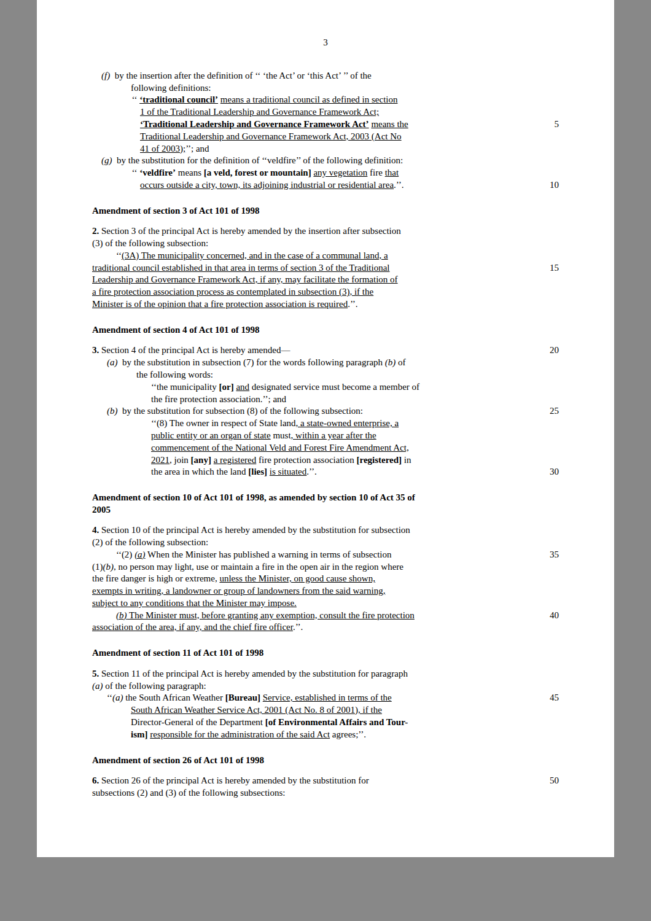3
(f) by the insertion after the definition of ‘‘ ‘the Act’ or ‘this Act’ ’’ of the
following definitions:
‘‘ ‘traditional council’ means a traditional council as defined in section
1 of the Traditional Leadership and Governance Framework Act;
‘Traditional Leadership and Governance Framework Act’ means the
5
Traditional Leadership and Governance Framework Act, 2003 (Act No
41 of 2003);’’; and
(g) by the substitution for the definition of ‘‘veldfire’’ of the following definition:
‘‘ ‘veldfire’ means [a veld, forest or mountain] any vegetation fire that
occurs outside a city, town, its adjoining industrial or residential area.’’.
10
Amendment of section 3 of Act 101 of 1998
2. Section 3 of the principal Act is hereby amended by the insertion after subsection
(3) of the following subsection:
‘‘(3A) The municipality concerned, and in the case of a communal land, a
traditional council established in that area in terms of section 3 of the Traditional
15
Leadership and Governance Framework Act, if any, may facilitate the formation of
a fire protection association process as contemplated in subsection (3), if the
Minister is of the opinion that a fire protection association is required.’’.
Amendment of section 4 of Act 101 of 1998
3. Section 4 of the principal Act is hereby amended—
20
(a) by the substitution in subsection (7) for the words following paragraph (b) of
the following words:
‘‘the municipality [or] and designated service must become a member of
the fire protection association.’’; and
(b) by the substitution for subsection (8) of the following subsection:
25
‘‘(8) The owner in respect of State land, a state-owned enterprise, a
public entity or an organ of state must, within a year after the
commencement of the National Veld and Forest Fire Amendment Act,
2021, join [any] a registered fire protection association [registered] in
the area in which the land [lies] is situated.’’.
30
Amendment of section 10 of Act 101 of 1998, as amended by section 10 of Act 35 of
2005
4. Section 10 of the principal Act is hereby amended by the substitution for subsection
(2) of the following subsection:
‘‘(2) (a) When the Minister has published a warning in terms of subsection
35
(1)(b), no person may light, use or maintain a fire in the open air in the region where
the fire danger is high or extreme, unless the Minister, on good cause shown,
exempts in writing, a landowner or group of landowners from the said warning,
subject to any conditions that the Minister may impose.
(b) The Minister must, before granting any exemption, consult the fire protection
40
association of the area, if any, and the chief fire officer.’’.
Amendment of section 11 of Act 101 of 1998
5. Section 11 of the principal Act is hereby amended by the substitution for paragraph
(a) of the following paragraph:
‘‘(a) the South African Weather [Bureau] Service, established in terms of the
45
South African Weather Service Act, 2001 (Act No. 8 of 2001), if the
Director-General of the Department [of Environmental Affairs and Tour-
ism] responsible for the administration of the said Act agrees;’’.
Amendment of section 26 of Act 101 of 1998
6. Section 26 of the principal Act is hereby amended by the substitution for
50
subsections (2) and (3) of the following subsections: